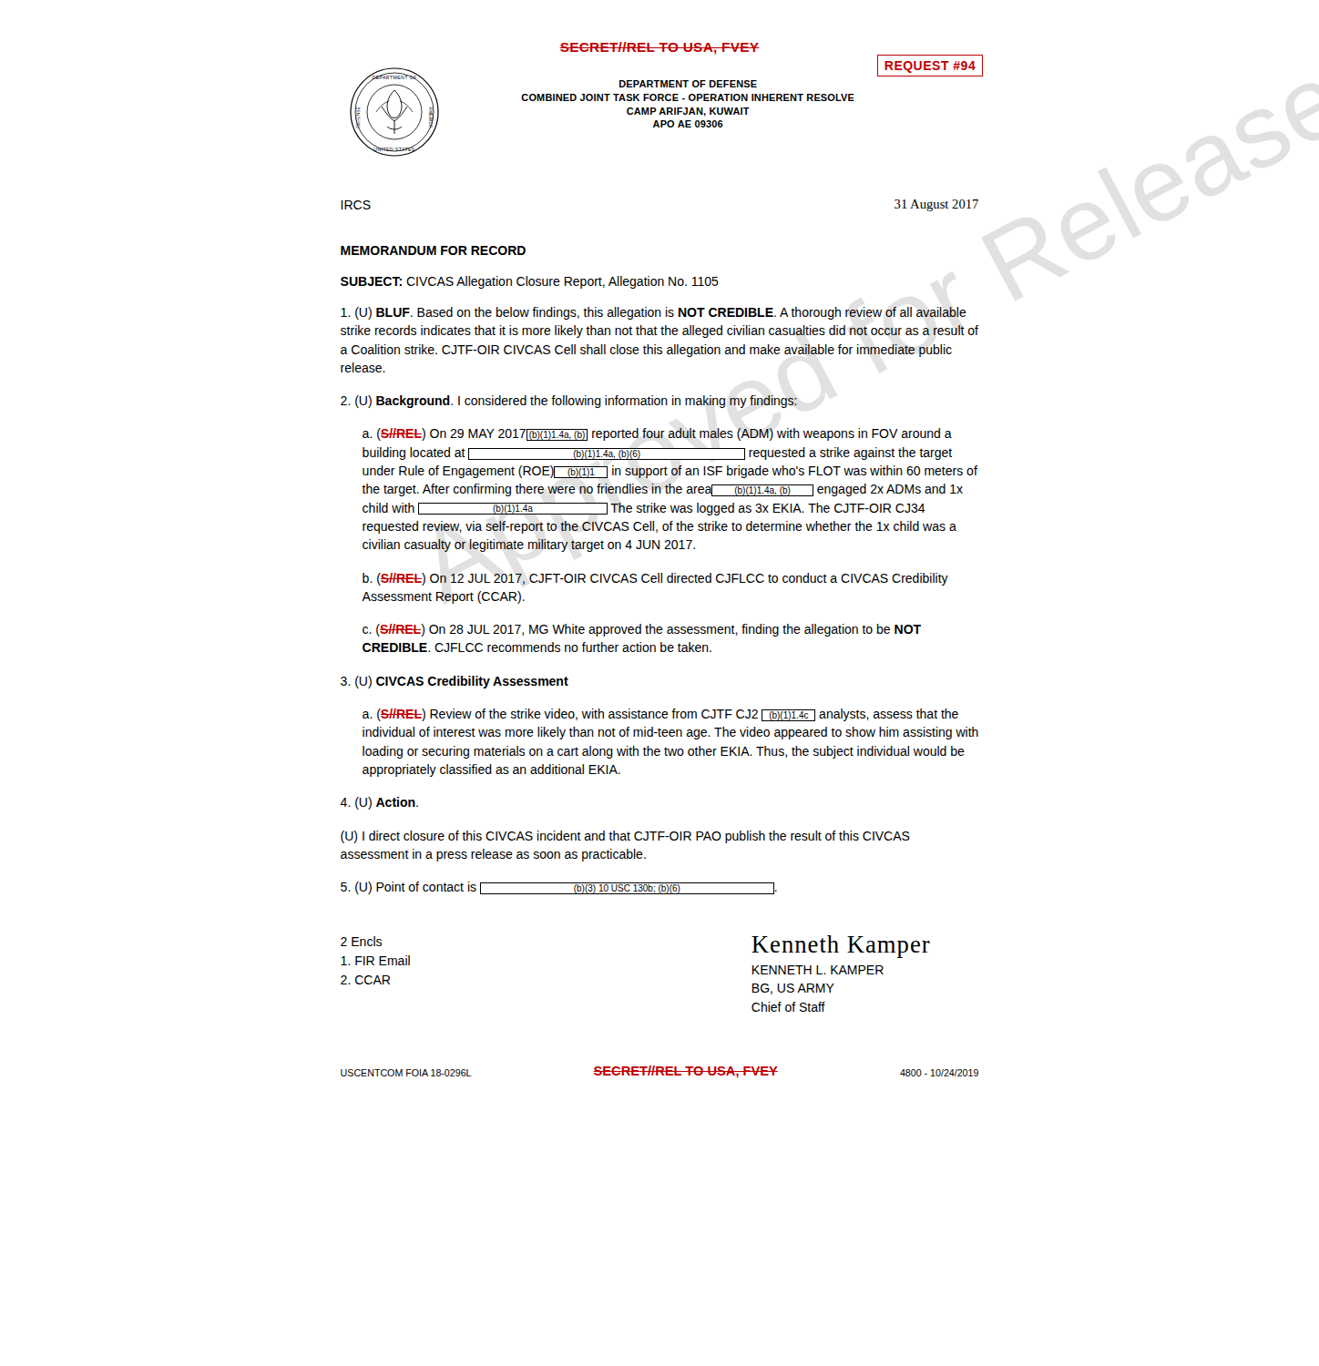SECRET//REL TO USA, FVEY
REQUEST #94
Approved for Release
DEPARTMENT OF UNITED STATES DEFENSE AMERICA
DEPARTMENT OF DEFENSE
COMBINED JOINT TASK FORCE - OPERATION INHERENT RESOLVE
CAMP ARIFJAN, KUWAIT
APO AE 09306
IRCS
31 August 2017
MEMORANDUM FOR RECORD
SUBJECT: CIVCAS Allegation Closure Report, Allegation No. 1105
1. (U) BLUF. Based on the below findings, this allegation is NOT CREDIBLE. A thorough review of all available strike records indicates that it is more likely than not that the alleged civilian casualties did not occur as a result of a Coalition strike. CJTF-OIR CIVCAS Cell shall close this allegation and make available for immediate public release.
2. (U) Background. I considered the following information in making my findings:
a. (S//REL) On 29 MAY 2017(b)(1)1.4a, (b) reported four adult males (ADM) with weapons in FOV around a building located at (b)(1)1.4a, (b)(6) requested a strike against the target under Rule of Engagement (ROE)(b)(1)1 in support of an ISF brigade who's FLOT was within 60 meters of the target. After confirming there were no friendlies in the area(b)(1)1.4a, (b) engaged 2x ADMs and 1x child with (b)(1)1.4a The strike was logged as 3x EKIA. The CJTF-OIR CJ34 requested review, via self-report to the CIVCAS Cell, of the strike to determine whether the 1x child was a civilian casualty or legitimate military target on 4 JUN 2017.
b. (S//REL) On 12 JUL 2017, CJFT-OIR CIVCAS Cell directed CJFLCC to conduct a CIVCAS Credibility Assessment Report (CCAR).
c. (S//REL) On 28 JUL 2017, MG White approved the assessment, finding the allegation to be NOT CREDIBLE. CJFLCC recommends no further action be taken.
3. (U) CIVCAS Credibility Assessment
a. (S//REL) Review of the strike video, with assistance from CJTF CJ2 (b)(1)1.4c analysts, assess that the individual of interest was more likely than not of mid-teen age. The video appeared to show him assisting with loading or securing materials on a cart along with the two other EKIA. Thus, the subject individual would be appropriately classified as an additional EKIA.
4. (U) Action.
(U) I direct closure of this CIVCAS incident and that CJTF-OIR PAO publish the result of this CIVCAS assessment in a press release as soon as practicable.
5. (U) Point of contact is (b)(3) 10 USC 130b; (b)(6).
2 Encls
1. FIR Email
2. CCAR
Kenneth Kamper
KENNETH L. KAMPER
BG, US ARMY
Chief of Staff
USCENTCOM FOIA 18-0296L
SECRET//REL TO USA, FVEY
4800 - 10/24/2019